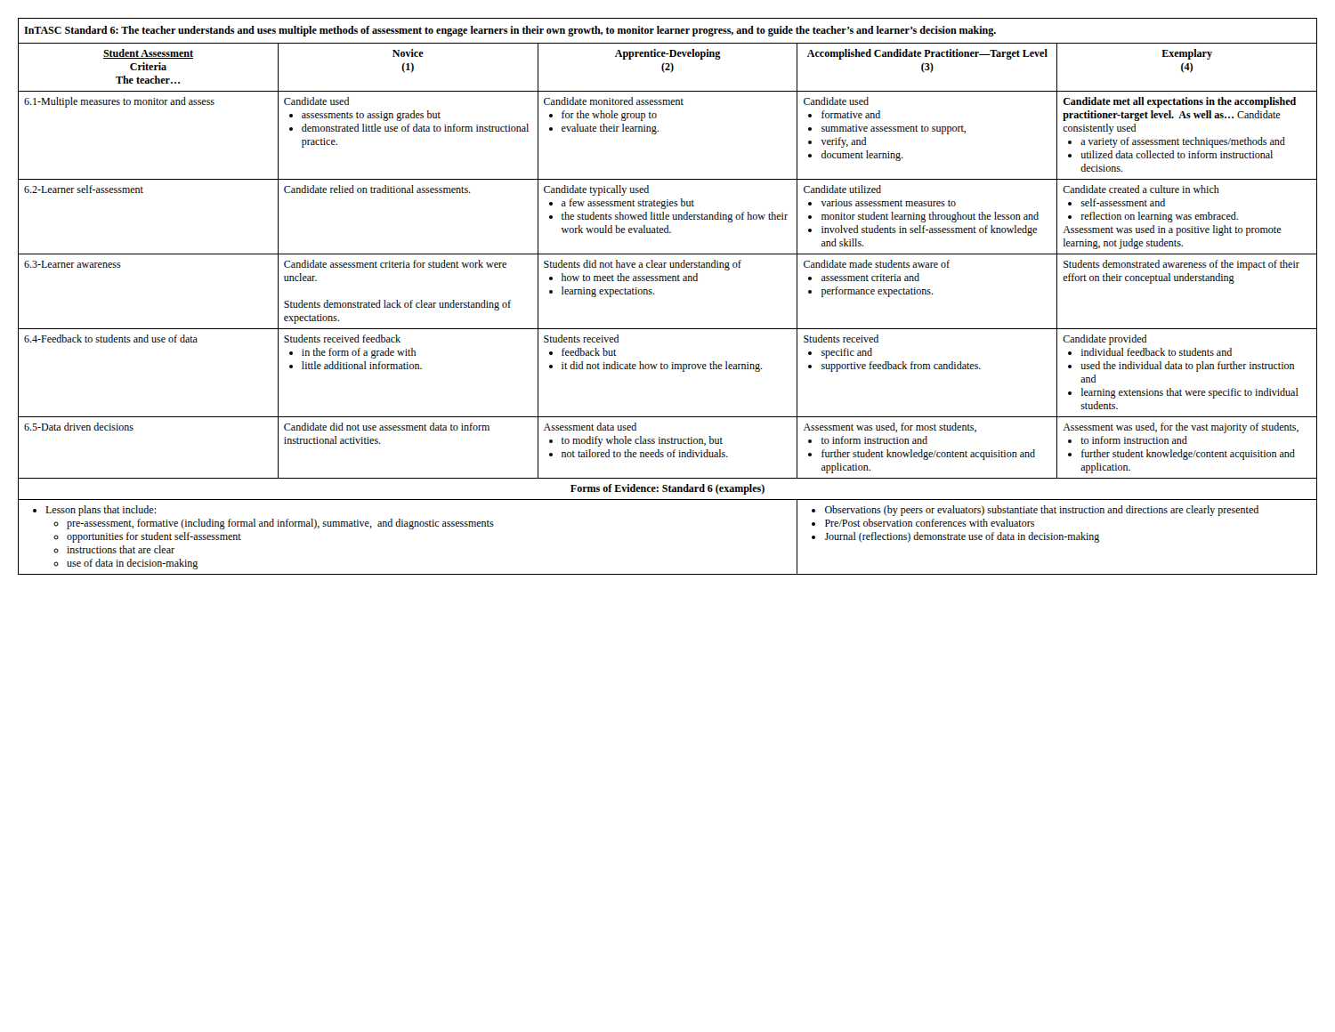| InTASC Standard 6: The teacher understands and uses multiple methods of assessment to engage learners in their own growth, to monitor learner progress, and to guide the teacher’s and learner’s decision making. |
| Student Assessment Criteria The teacher… | Novice (1) | Apprentice-Developing (2) | Accomplished Candidate Practitioner—Target Level (3) | Exemplary (4) |
| 6.1-Multiple measures to monitor and assess | Candidate used assessments to assign grades but demonstrated little use of data to inform instructional practice. | Candidate monitored assessment for the whole group to evaluate their learning. | Candidate used formative and summative assessment to support, verify, and document learning. | Candidate met all expectations in the accomplished practitioner-target level. As well as… Candidate consistently used a variety of assessment techniques/methods and utilized data collected to inform instructional decisions. |
| 6.2-Learner self-assessment | Candidate relied on traditional assessments. | Candidate typically used a few assessment strategies but the students showed little understanding of how their work would be evaluated. | Candidate utilized various assessment measures to monitor student learning throughout the lesson and involved students in self-assessment of knowledge and skills. | Candidate created a culture in which self-assessment and reflection on learning was embraced. Assessment was used in a positive light to promote learning, not judge students. |
| 6.3-Learner awareness | Candidate assessment criteria for student work were unclear. Students demonstrated lack of clear understanding of expectations. | Students did not have a clear understanding of how to meet the assessment and learning expectations. | Candidate made students aware of assessment criteria and performance expectations. | Students demonstrated awareness of the impact of their effort on their conceptual understanding |
| 6.4-Feedback to students and use of data | Students received feedback in the form of a grade with little additional information. | Students received feedback but it did not indicate how to improve the learning. | Students received specific and supportive feedback from candidates. | Candidate provided individual feedback to students and used the individual data to plan further instruction and learning extensions that were specific to individual students. |
| 6.5-Data driven decisions | Candidate did not use assessment data to inform instructional activities. | Assessment data used to modify whole class instruction, but not tailored to the needs of individuals. | Assessment was used, for most students, to inform instruction and further student knowledge/content acquisition and application. | Assessment was used, for the vast majority of students, to inform instruction and further student knowledge/content acquisition and application. |
| Forms of Evidence: Standard 6 (examples) |
| Lesson plans that include: pre-assessment, formative (including formal and informal), summative, and diagnostic assessments opportunities for student self-assessment instructions that are clear use of data in decision-making | Observations (by peers or evaluators) substantiate that instruction and directions are clearly presented Pre/Post observation conferences with evaluators Journal (reflections) demonstrate use of data in decision-making |